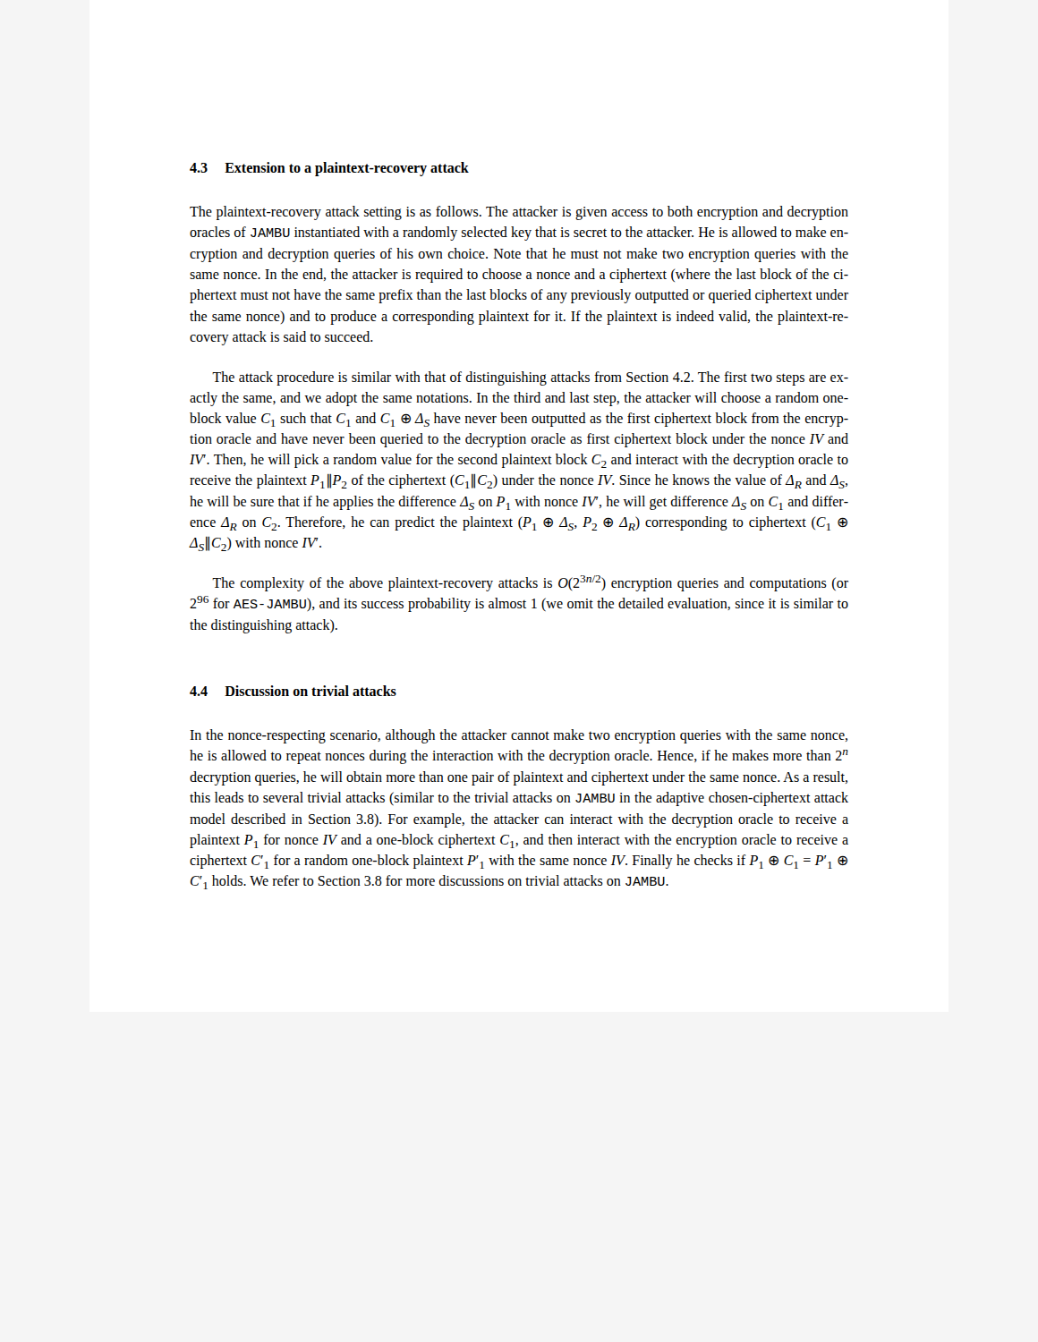4.3 Extension to a plaintext-recovery attack
The plaintext-recovery attack setting is as follows. The attacker is given access to both encryption and decryption oracles of JAMBU instantiated with a randomly selected key that is secret to the attacker. He is allowed to make encryption and decryption queries of his own choice. Note that he must not make two encryption queries with the same nonce. In the end, the attacker is required to choose a nonce and a ciphertext (where the last block of the ciphertext must not have the same prefix than the last blocks of any previously outputted or queried ciphertext under the same nonce) and to produce a corresponding plaintext for it. If the plaintext is indeed valid, the plaintext-recovery attack is said to succeed.
The attack procedure is similar with that of distinguishing attacks from Section 4.2. The first two steps are exactly the same, and we adopt the same notations. In the third and last step, the attacker will choose a random one-block value C1 such that C1 and C1 ⊕ ΔS have never been outputted as the first ciphertext block from the encryption oracle and have never been queried to the decryption oracle as first ciphertext block under the nonce IV and IV′. Then, he will pick a random value for the second plaintext block C2 and interact with the decryption oracle to receive the plaintext P1∥P2 of the ciphertext (C1∥C2) under the nonce IV. Since he knows the value of ΔR and ΔS, he will be sure that if he applies the difference ΔS on P1 with nonce IV′, he will get difference ΔS on C1 and difference ΔR on C2. Therefore, he can predict the plaintext (P1 ⊕ ΔS, P2 ⊕ ΔR) corresponding to ciphertext (C1 ⊕ ΔS∥C2) with nonce IV′.
The complexity of the above plaintext-recovery attacks is O(23n/2) encryption queries and computations (or 296 for AES-JAMBU), and its success probability is almost 1 (we omit the detailed evaluation, since it is similar to the distinguishing attack).
4.4 Discussion on trivial attacks
In the nonce-respecting scenario, although the attacker cannot make two encryption queries with the same nonce, he is allowed to repeat nonces during the interaction with the decryption oracle. Hence, if he makes more than 2n decryption queries, he will obtain more than one pair of plaintext and ciphertext under the same nonce. As a result, this leads to several trivial attacks (similar to the trivial attacks on JAMBU in the adaptive chosen-ciphertext attack model described in Section 3.8). For example, the attacker can interact with the decryption oracle to receive a plaintext P1 for nonce IV and a one-block ciphertext C1, and then interact with the encryption oracle to receive a ciphertext C′1 for a random one-block plaintext P′1 with the same nonce IV. Finally he checks if P1 ⊕ C1 = P′1 ⊕ C′1 holds. We refer to Section 3.8 for more discussions on trivial attacks on JAMBU.